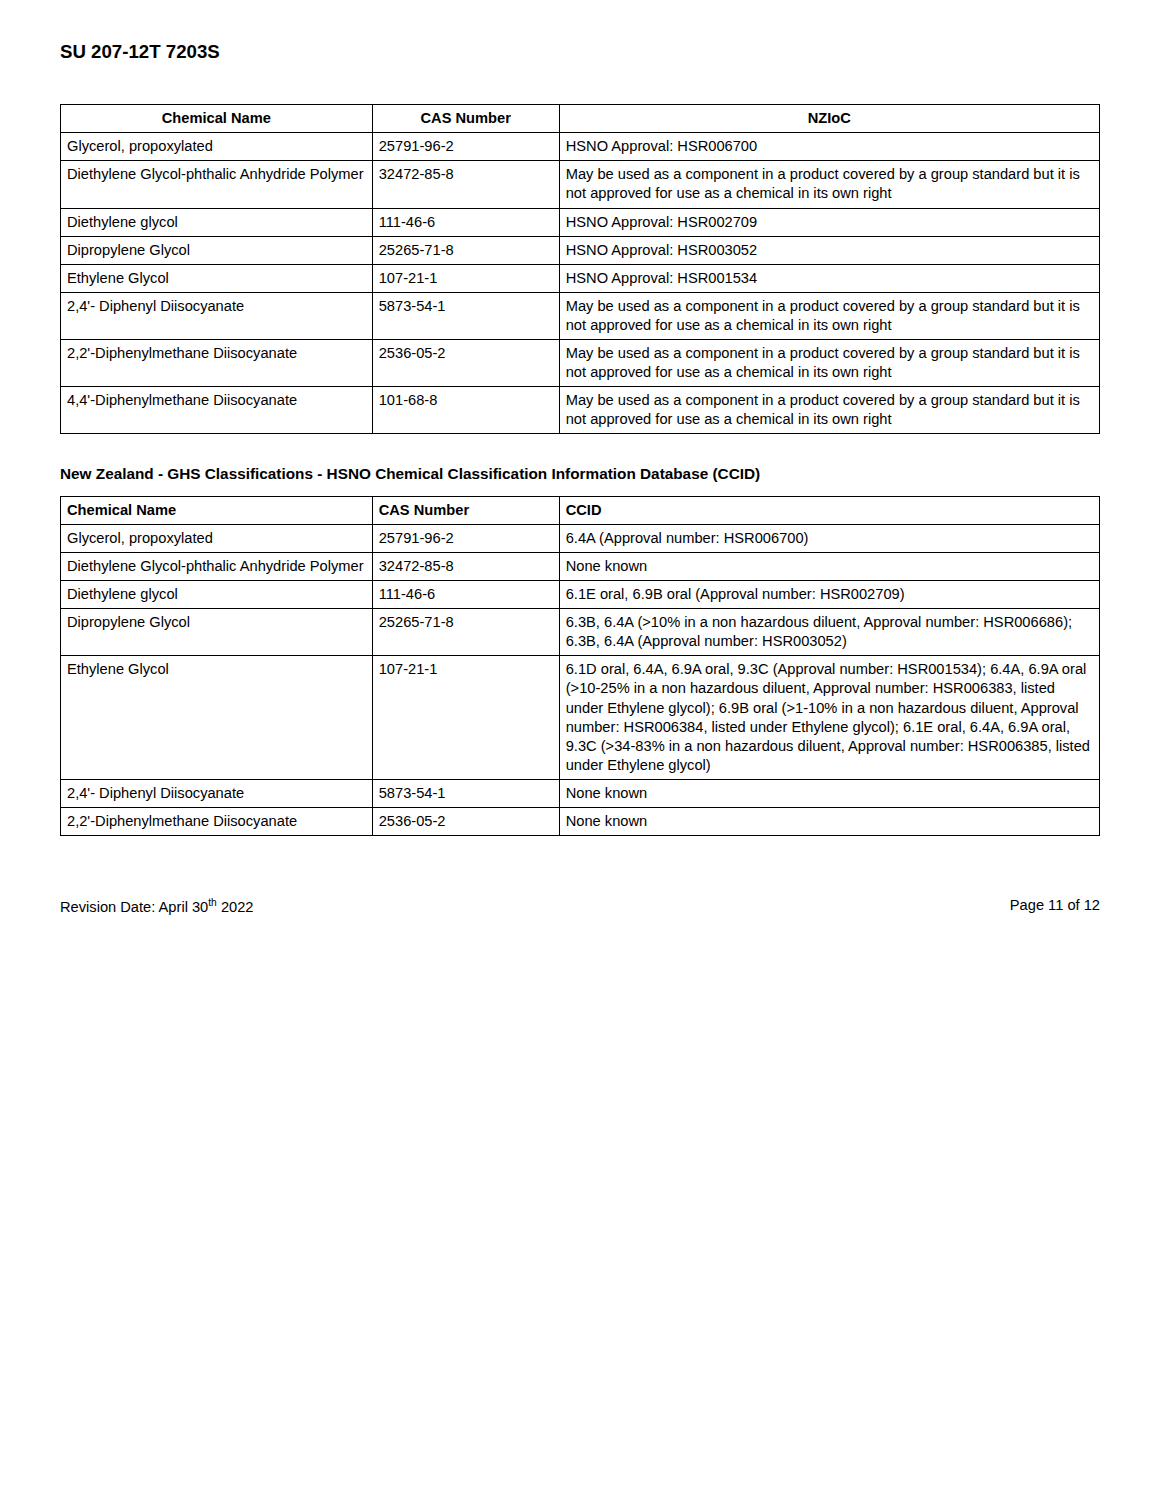SU 207-12T 7203S
| Chemical Name | CAS Number | NZIoC |
| --- | --- | --- |
| Glycerol, propoxylated | 25791-96-2 | HSNO Approval: HSR006700 |
| Diethylene Glycol-phthalic Anhydride Polymer | 32472-85-8 | May be used as a component in a product covered by a group standard but it is not approved for use as a chemical in its own right |
| Diethylene glycol | 111-46-6 | HSNO Approval: HSR002709 |
| Dipropylene Glycol | 25265-71-8 | HSNO Approval: HSR003052 |
| Ethylene Glycol | 107-21-1 | HSNO Approval: HSR001534 |
| 2,4'- Diphenyl Diisocyanate | 5873-54-1 | May be used as a component in a product covered by a group standard but it is not approved for use as a chemical in its own right |
| 2,2'-Diphenylmethane Diisocyanate | 2536-05-2 | May be used as a component in a product covered by a group standard but it is not approved for use as a chemical in its own right |
| 4,4'-Diphenylmethane Diisocyanate | 101-68-8 | May be used as a component in a product covered by a group standard but it is not approved for use as a chemical in its own right |
New Zealand - GHS Classifications - HSNO Chemical Classification Information Database (CCID)
| Chemical Name | CAS Number | CCID |
| --- | --- | --- |
| Glycerol, propoxylated | 25791-96-2 | 6.4A (Approval number: HSR006700) |
| Diethylene Glycol-phthalic Anhydride Polymer | 32472-85-8 | None known |
| Diethylene glycol | 111-46-6 | 6.1E oral, 6.9B oral (Approval number: HSR002709) |
| Dipropylene Glycol | 25265-71-8 | 6.3B, 6.4A (>10% in a non hazardous diluent, Approval number: HSR006686); 6.3B, 6.4A (Approval number: HSR003052) |
| Ethylene Glycol | 107-21-1 | 6.1D oral, 6.4A, 6.9A oral, 9.3C (Approval number: HSR001534); 6.4A, 6.9A oral (>10-25% in a non hazardous diluent, Approval number: HSR006383, listed under Ethylene glycol); 6.9B oral (>1-10% in a non hazardous diluent, Approval number: HSR006384, listed under Ethylene glycol); 6.1E oral, 6.4A, 6.9A oral, 9.3C (>34-83% in a non hazardous diluent, Approval number: HSR006385, listed under Ethylene glycol) |
| 2,4'- Diphenyl Diisocyanate | 5873-54-1 | None known |
| 2,2'-Diphenylmethane Diisocyanate | 2536-05-2 | None known |
Revision Date: April 30th 2022 Page 11 of 12